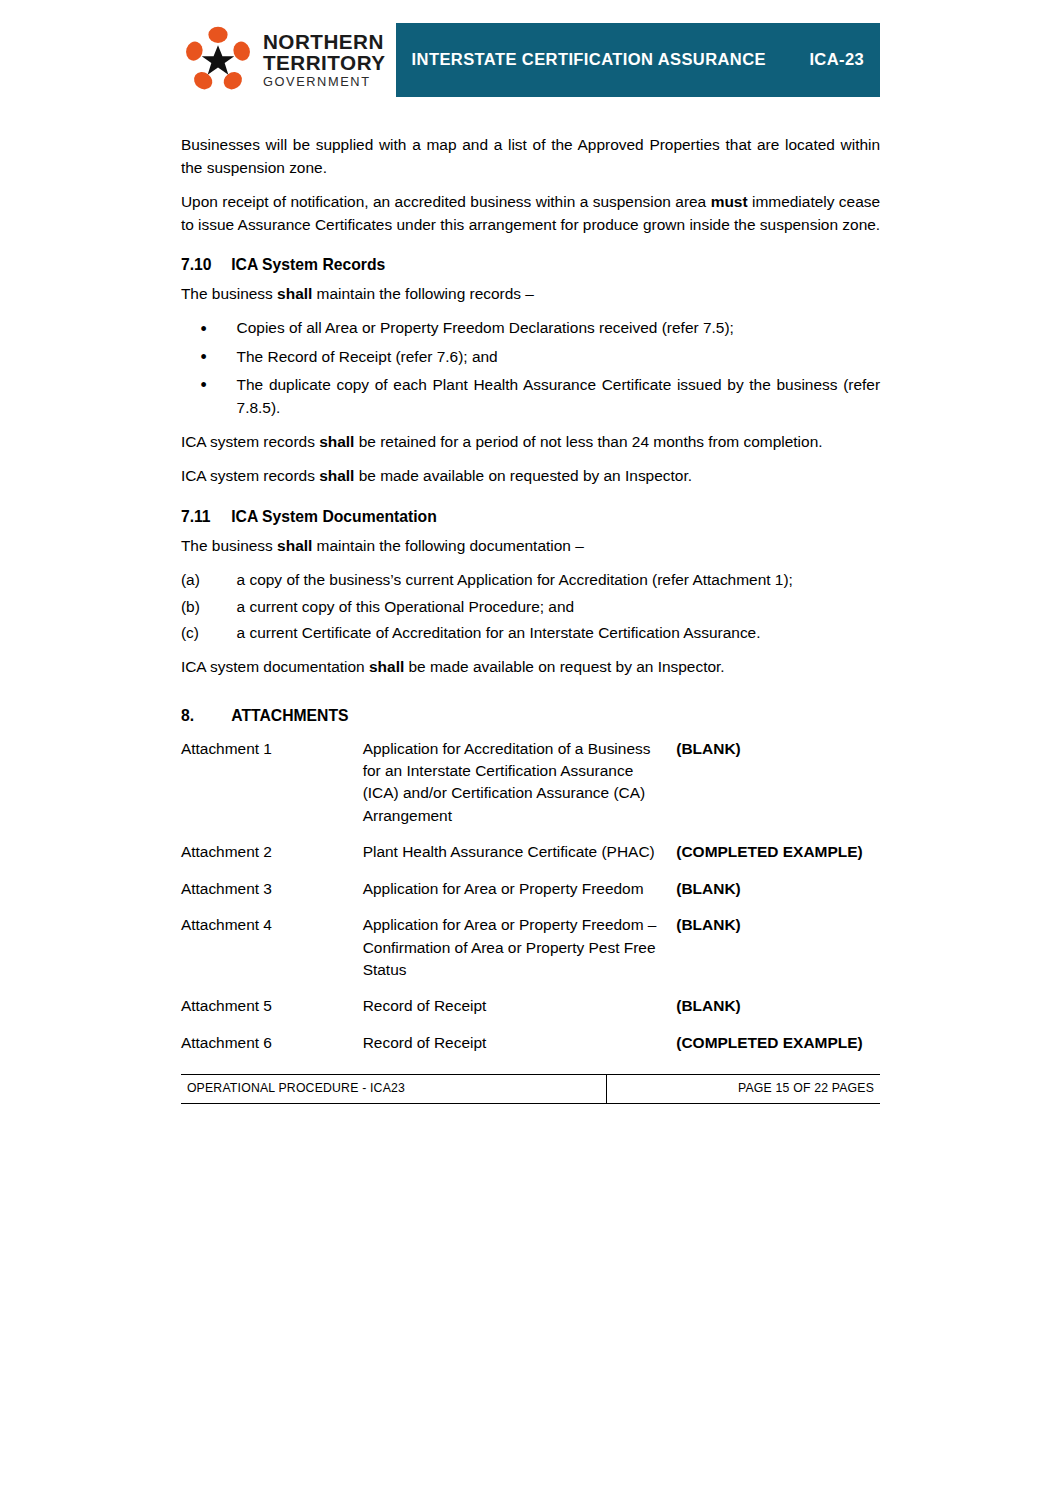Northern
Territory Government
Interstate Certification Assurance ICA-23
Businesses will be supplied with a map and a list of the Approved Properties that are located within the suspension zone.
Upon receipt of notification, an accredited business within a suspension area must immediately cease to issue Assurance Certificates under this arrangement for produce grown inside the suspension zone.
7.10 ICA System Records
The business shall maintain the following records –
Copies of all Area or Property Freedom Declarations received (refer 7.5);
The Record of Receipt (refer 7.6); and
The duplicate copy of each Plant Health Assurance Certificate issued by the business (refer 7.8.5).
ICA system records shall be retained for a period of not less than 24 months from completion.
ICA system records shall be made available on requested by an Inspector.
7.11 ICA System Documentation
The business shall maintain the following documentation –
a copy of the business’s current Application for Accreditation (refer Attachment 1);
a current copy of this Operational Procedure; and
a current Certificate of Accreditation for an Interstate Certification Assurance.
ICA system documentation shall be made available on request by an Inspector.
8. ATTACHMENTS
| Attachment 1 | Application for Accreditation of a Business for an Interstate Certification Assurance (ICA) and/or Certification Assurance (CA) Arrangement | (BLANK) |
| Attachment 2 | Plant Health Assurance Certificate (PHAC) | (COMPLETED EXAMPLE) |
| Attachment 3 | Application for Area or Property Freedom | (BLANK) |
| Attachment 4 | Application for Area or Property Freedom – Confirmation of Area or Property Pest Free Status | (BLANK) |
| Attachment 5 | Record of Receipt | (BLANK) |
| Attachment 6 | Record of Receipt | (COMPLETED EXAMPLE) |
| Operational Procedure - ICA23 | Page 15 of 22 pages |